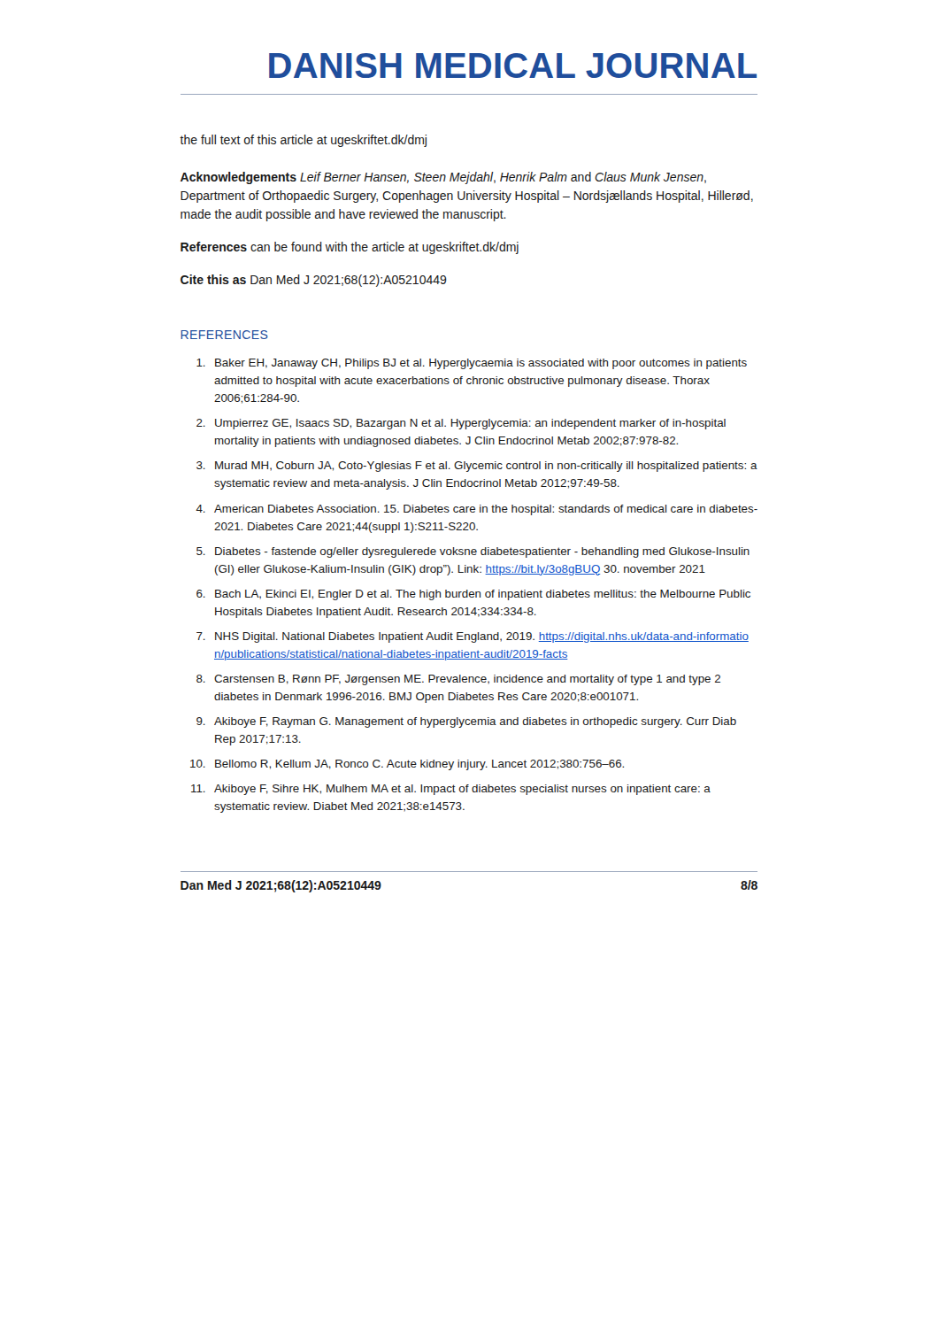DANISH MEDICAL JOURNAL
the full text of this article at ugeskriftet.dk/dmj
Acknowledgements Leif Berner Hansen, Steen Mejdahl, Henrik Palm and Claus Munk Jensen, Department of Orthopaedic Surgery, Copenhagen University Hospital – Nordsjællands Hospital, Hillerød, made the audit possible and have reviewed the manuscript.
References can be found with the article at ugeskriftet.dk/dmj
Cite this as Dan Med J 2021;68(12):A05210449
References
Baker EH, Janaway CH, Philips BJ et al. Hyperglycaemia is associated with poor outcomes in patients admitted to hospital with acute exacerbations of chronic obstructive pulmonary disease. Thorax 2006;61:284-90.
Umpierrez GE, Isaacs SD, Bazargan N et al. Hyperglycemia: an independent marker of in-hospital mortality in patients with undiagnosed diabetes. J Clin Endocrinol Metab 2002;87:978-82.
Murad MH, Coburn JA, Coto-Yglesias F et al. Glycemic control in non-critically ill hospitalized patients: a systematic review and meta-analysis. J Clin Endocrinol Metab 2012;97:49-58.
American Diabetes Association. 15. Diabetes care in the hospital: standards of medical care in diabetes-2021. Diabetes Care 2021;44(suppl 1):S211-S220.
Diabetes - fastende og/eller dysregulerede voksne diabetespatienter - behandling med Glukose-Insulin (GI) eller Glukose-Kalium-Insulin (GIK) drop”). Link: https://bit.ly/3o8gBUQ 30. november 2021
Bach LA, Ekinci EI, Engler D et al. The high burden of inpatient diabetes mellitus: the Melbourne Public Hospitals Diabetes Inpatient Audit. Research 2014;334:334-8.
NHS Digital. National Diabetes Inpatient Audit England, 2019. https://digital.nhs.uk/data-and-information/publications/statistical/national-diabetes-inpatient-audit/2019-facts
Carstensen B, Rønn PF, Jørgensen ME. Prevalence, incidence and mortality of type 1 and type 2 diabetes in Denmark 1996-2016. BMJ Open Diabetes Res Care 2020;8:e001071.
Akiboye F, Rayman G. Management of hyperglycemia and diabetes in orthopedic surgery. Curr Diab Rep 2017;17:13.
Bellomo R, Kellum JA, Ronco C. Acute kidney injury. Lancet 2012;380:756–66.
Akiboye F, Sihre HK, Mulhem MA et al. Impact of diabetes specialist nurses on inpatient care: a systematic review. Diabet Med 2021;38:e14573.
Dan Med J 2021;68(12):A05210449 8/8